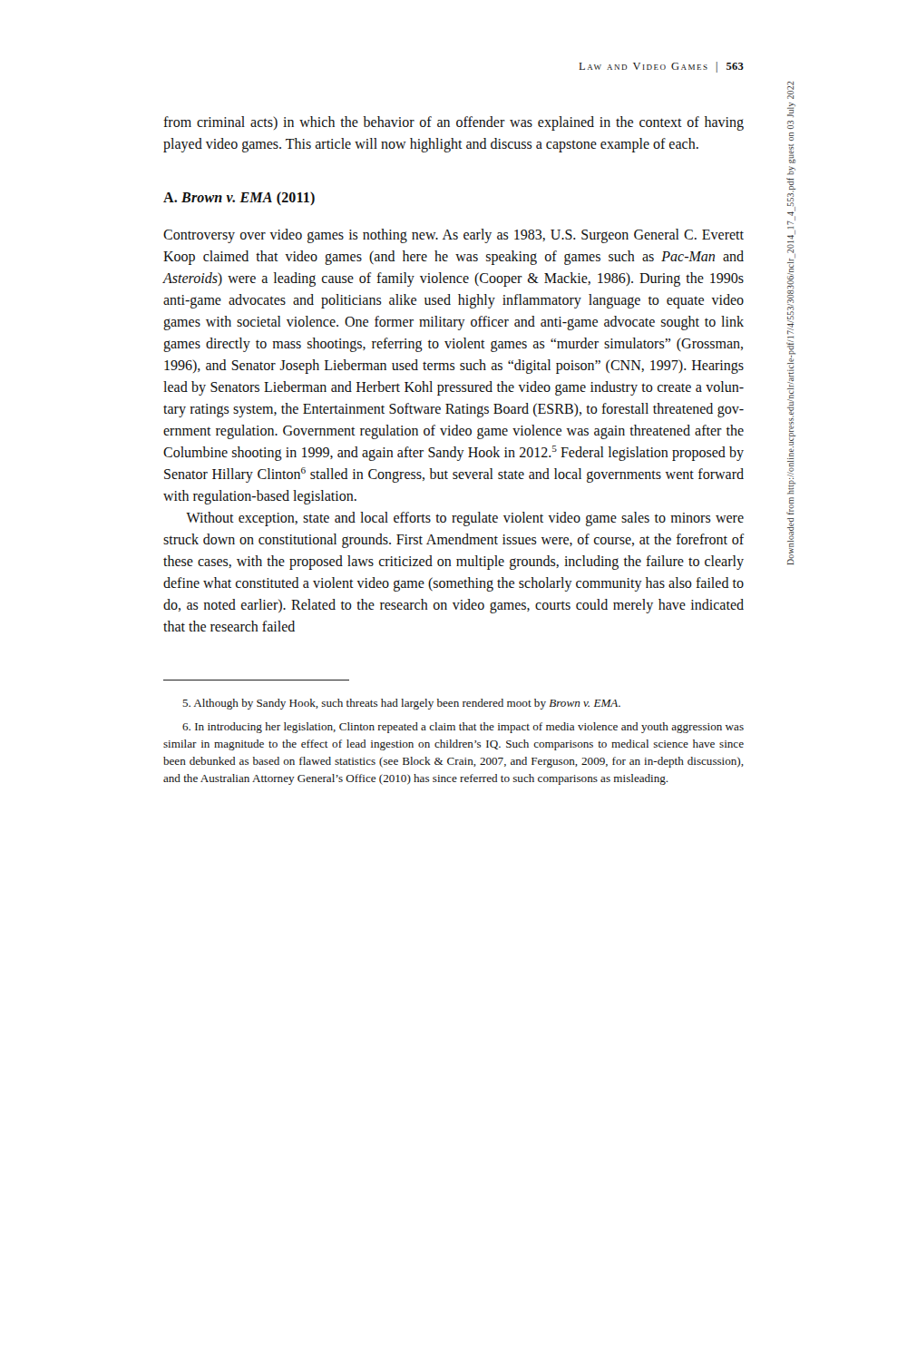Downloaded from http://online.ucpress.edu/nclr/article-pdf/17/4/553/308306/nclr_2014_17_4_553.pdf by guest on 03 July 2022
Law and Video Games|563
from criminal acts) in which the behavior of an offender was explained in the context of having played video games. This article will now highlight and discuss a capstone example of each.
A. Brown v. EMA (2011)
Controversy over video games is nothing new. As early as 1983, U.S. Surgeon General C. Everett Koop claimed that video games (and here he was speaking of games such as Pac-Man and Asteroids) were a leading cause of family violence (Cooper & Mackie, 1986). During the 1990s anti-game advocates and politicians alike used highly inflammatory language to equate video games with societal violence. One former military officer and anti-game advocate sought to link games directly to mass shootings, referring to violent games as “murder simulators” (Grossman, 1996), and Senator Joseph Lieberman used terms such as “digital poison” (CNN, 1997). Hearings lead by Senators Lieberman and Herbert Kohl pressured the video game industry to create a voluntary ratings system, the Entertainment Software Ratings Board (ESRB), to forestall threatened government regulation. Government regulation of video game violence was again threatened after the Columbine shooting in 1999, and again after Sandy Hook in 2012.5 Federal legislation proposed by Senator Hillary Clinton6 stalled in Congress, but several state and local governments went forward with regulation-based legislation.
Without exception, state and local efforts to regulate violent video game sales to minors were struck down on constitutional grounds. First Amendment issues were, of course, at the forefront of these cases, with the proposed laws criticized on multiple grounds, including the failure to clearly define what constituted a violent video game (something the scholarly community has also failed to do, as noted earlier). Related to the research on video games, courts could merely have indicated that the research failed
5. Although by Sandy Hook, such threats had largely been rendered moot by Brown v. EMA.
6. In introducing her legislation, Clinton repeated a claim that the impact of media violence and youth aggression was similar in magnitude to the effect of lead ingestion on children’s IQ. Such comparisons to medical science have since been debunked as based on flawed statistics (see Block & Crain, 2007, and Ferguson, 2009, for an in-depth discussion), and the Australian Attorney General’s Office (2010) has since referred to such comparisons as misleading.